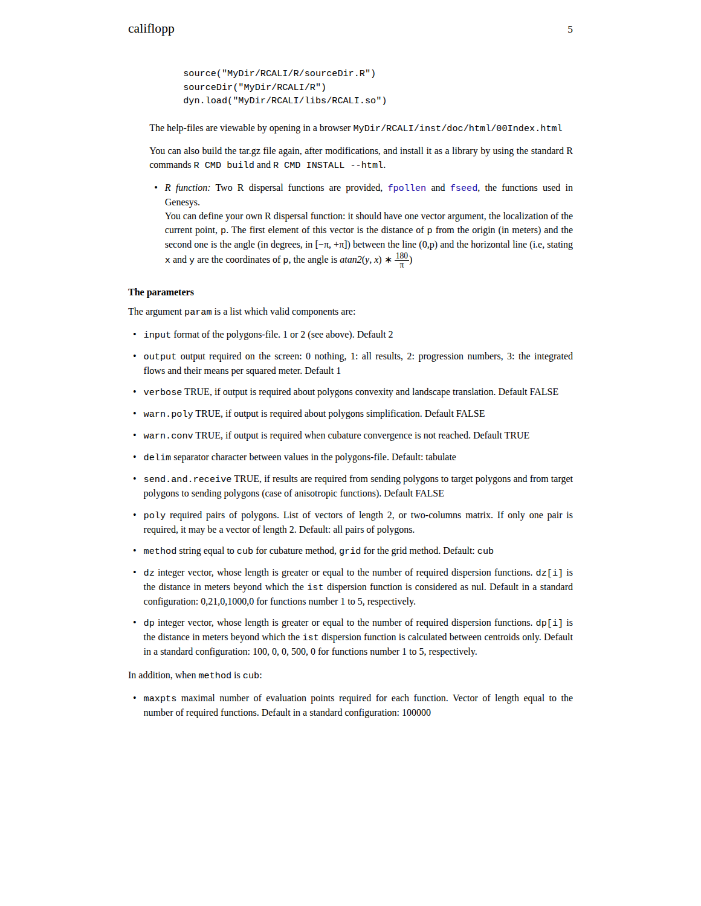califlopp 5
source("MyDir/RCALI/R/sourceDir.R")
sourceDir("MyDir/RCALI/R")
dyn.load("MyDir/RCALI/libs/RCALI.so")
The help-files are viewable by opening in a browser MyDir/RCALI/inst/doc/html/00Index.html
You can also build the tar.gz file again, after modifications, and install it as a library by using the standard R commands R CMD build and R CMD INSTALL --html.
R function: Two R dispersal functions are provided, fpollen and fseed, the functions used in Genesys.
You can define your own R dispersal function: it should have one vector argument, the localization of the current point, p. The first element of this vector is the distance of p from the origin (in meters) and the second one is the angle (in degrees, in [−π, +π]) between the line (0,p) and the horizontal line (i.e, stating x and y are the coordinates of p, the angle is atan2(y, x) ∗ 180 π)
The parameters
The argument param is a list which valid components are:
input format of the polygons-file. 1 or 2 (see above). Default 2
output output required on the screen: 0 nothing, 1: all results, 2: progression numbers, 3: the integrated flows and their means per squared meter. Default 1
verbose TRUE, if output is required about polygons convexity and landscape translation. Default FALSE
warn.poly TRUE, if output is required about polygons simplification. Default FALSE
warn.conv TRUE, if output is required when cubature convergence is not reached. Default TRUE
delim separator character between values in the polygons-file. Default: tabulate
send.and.receive TRUE, if results are required from sending polygons to target polygons and from target polygons to sending polygons (case of anisotropic functions). Default FALSE
poly required pairs of polygons. List of vectors of length 2, or two-columns matrix. If only one pair is required, it may be a vector of length 2. Default: all pairs of polygons.
method string equal to cub for cubature method, grid for the grid method. Default: cub
dz integer vector, whose length is greater or equal to the number of required dispersion functions. dz[i] is the distance in meters beyond which the ist dispersion function is considered as nul. Default in a standard configuration: 0,21,0,1000,0 for functions number 1 to 5, respectively.
dp integer vector, whose length is greater or equal to the number of required dispersion functions. dp[i] is the distance in meters beyond which the ist dispersion function is calculated between centroids only. Default in a standard configuration: 100, 0, 0, 500, 0 for functions number 1 to 5, respectively.
In addition, when method is cub:
maxpts maximal number of evaluation points required for each function. Vector of length equal to the number of required functions. Default in a standard configuration: 100000